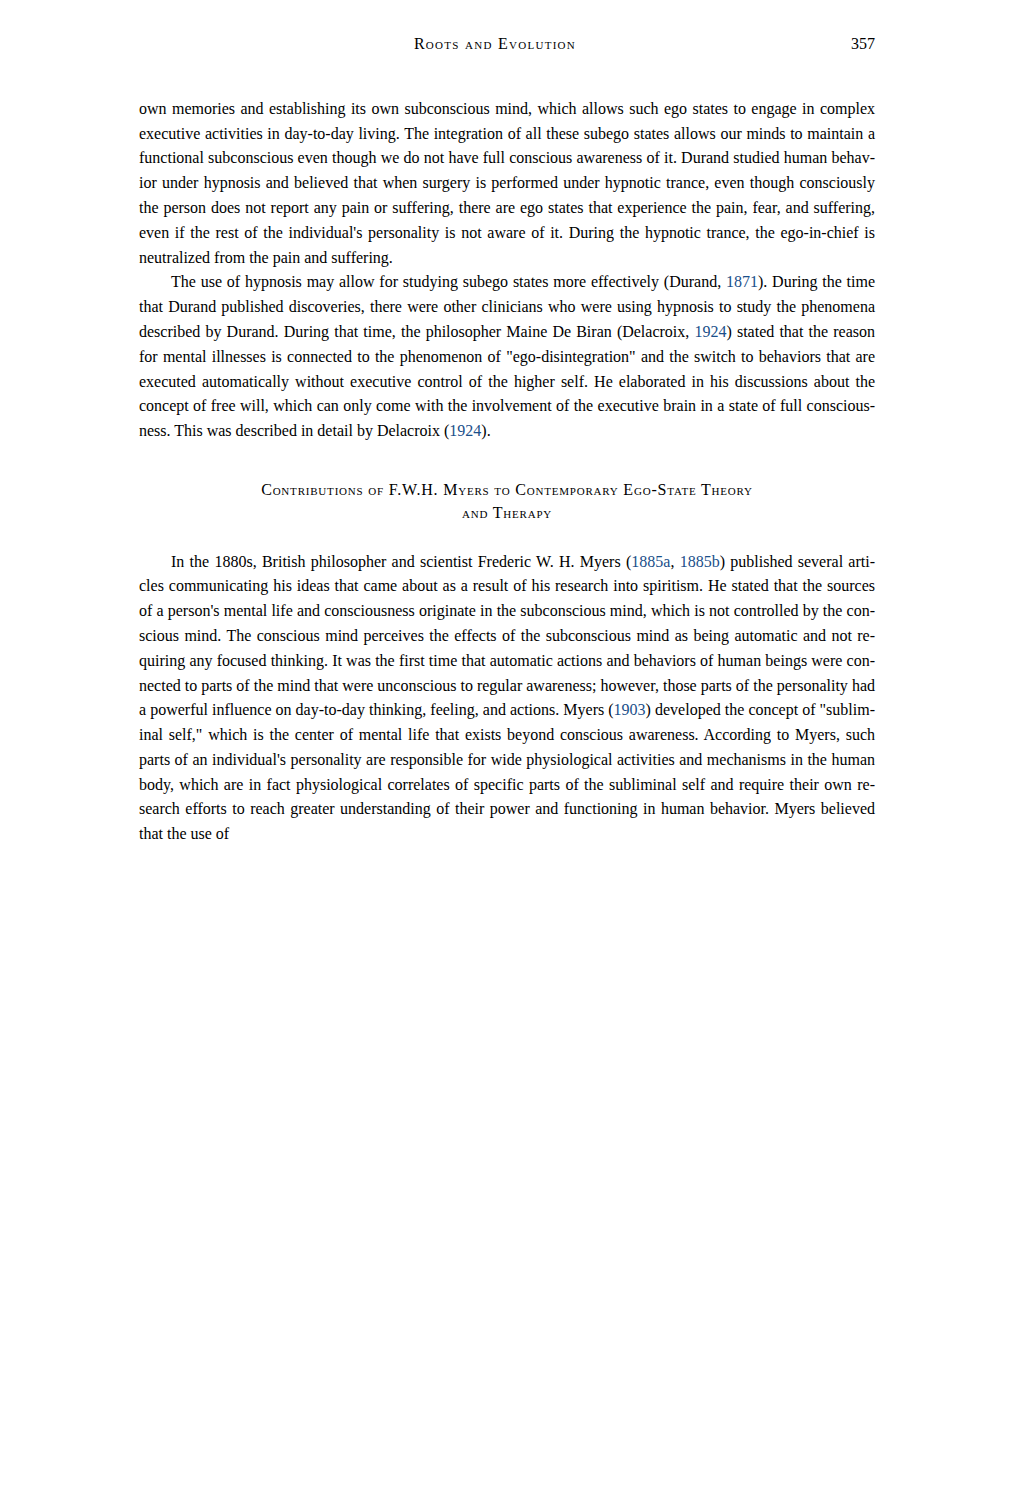Roots and Evolution 357
own memories and establishing its own subconscious mind, which allows such ego states to engage in complex executive activities in day-to-day living. The integration of all these subego states allows our minds to maintain a functional subconscious even though we do not have full conscious awareness of it. Durand studied human behavior under hypnosis and believed that when surgery is performed under hypnotic trance, even though consciously the person does not report any pain or suffering, there are ego states that experience the pain, fear, and suffering, even if the rest of the individual's personality is not aware of it. During the hypnotic trance, the ego-in-chief is neutralized from the pain and suffering.
The use of hypnosis may allow for studying subego states more effectively (Durand, 1871). During the time that Durand published discoveries, there were other clinicians who were using hypnosis to study the phenomena described by Durand. During that time, the philosopher Maine De Biran (Delacroix, 1924) stated that the reason for mental illnesses is connected to the phenomenon of "ego-disintegration" and the switch to behaviors that are executed automatically without executive control of the higher self. He elaborated in his discussions about the concept of free will, which can only come with the involvement of the executive brain in a state of full consciousness. This was described in detail by Delacroix (1924).
Contributions of F.W.H. Myers to Contemporary Ego-State Theory and Therapy
In the 1880s, British philosopher and scientist Frederic W. H. Myers (1885a, 1885b) published several articles communicating his ideas that came about as a result of his research into spiritism. He stated that the sources of a person's mental life and consciousness originate in the subconscious mind, which is not controlled by the conscious mind. The conscious mind perceives the effects of the subconscious mind as being automatic and not requiring any focused thinking. It was the first time that automatic actions and behaviors of human beings were connected to parts of the mind that were unconscious to regular awareness; however, those parts of the personality had a powerful influence on day-to-day thinking, feeling, and actions. Myers (1903) developed the concept of "subliminal self," which is the center of mental life that exists beyond conscious awareness. According to Myers, such parts of an individual's personality are responsible for wide physiological activities and mechanisms in the human body, which are in fact physiological correlates of specific parts of the subliminal self and require their own research efforts to reach greater understanding of their power and functioning in human behavior. Myers believed that the use of